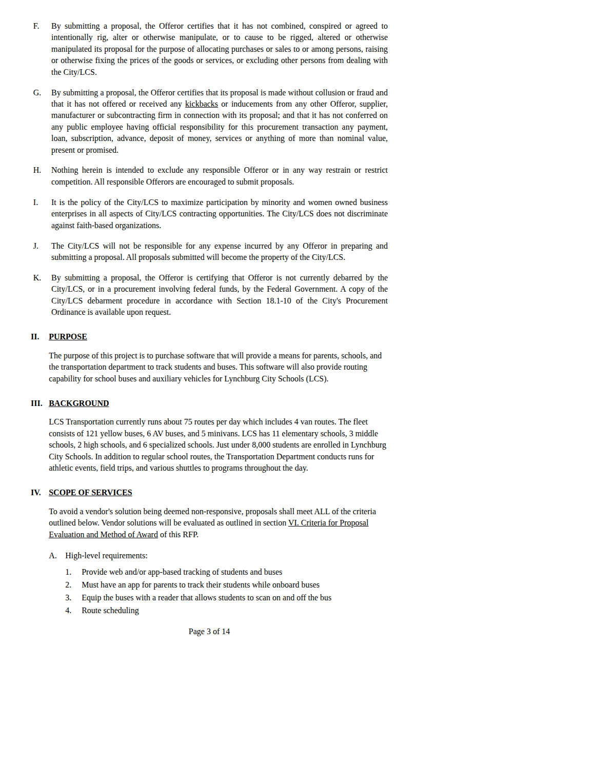F. By submitting a proposal, the Offeror certifies that it has not combined, conspired or agreed to intentionally rig, alter or otherwise manipulate, or to cause to be rigged, altered or otherwise manipulated its proposal for the purpose of allocating purchases or sales to or among persons, raising or otherwise fixing the prices of the goods or services, or excluding other persons from dealing with the City/LCS.
G. By submitting a proposal, the Offeror certifies that its proposal is made without collusion or fraud and that it has not offered or received any kickbacks or inducements from any other Offeror, supplier, manufacturer or subcontracting firm in connection with its proposal; and that it has not conferred on any public employee having official responsibility for this procurement transaction any payment, loan, subscription, advance, deposit of money, services or anything of more than nominal value, present or promised.
H. Nothing herein is intended to exclude any responsible Offeror or in any way restrain or restrict competition. All responsible Offerors are encouraged to submit proposals.
I. It is the policy of the City/LCS to maximize participation by minority and women owned business enterprises in all aspects of City/LCS contracting opportunities. The City/LCS does not discriminate against faith-based organizations.
J. The City/LCS will not be responsible for any expense incurred by any Offeror in preparing and submitting a proposal. All proposals submitted will become the property of the City/LCS.
K. By submitting a proposal, the Offeror is certifying that Offeror is not currently debarred by the City/LCS, or in a procurement involving federal funds, by the Federal Government. A copy of the City/LCS debarment procedure in accordance with Section 18.1-10 of the City's Procurement Ordinance is available upon request.
II. PURPOSE
The purpose of this project is to purchase software that will provide a means for parents, schools, and the transportation department to track students and buses. This software will also provide routing capability for school buses and auxiliary vehicles for Lynchburg City Schools (LCS).
III. BACKGROUND
LCS Transportation currently runs about 75 routes per day which includes 4 van routes. The fleet consists of 121 yellow buses, 6 AV buses, and 5 minivans. LCS has 11 elementary schools, 3 middle schools, 2 high schools, and 6 specialized schools. Just under 8,000 students are enrolled in Lynchburg City Schools. In addition to regular school routes, the Transportation Department conducts runs for athletic events, field trips, and various shuttles to programs throughout the day.
IV. SCOPE OF SERVICES
To avoid a vendor's solution being deemed non-responsive, proposals shall meet ALL of the criteria outlined below. Vendor solutions will be evaluated as outlined in section VI. Criteria for Proposal Evaluation and Method of Award of this RFP.
A. High-level requirements:
1. Provide web and/or app-based tracking of students and buses
2. Must have an app for parents to track their students while onboard buses
3. Equip the buses with a reader that allows students to scan on and off the bus
4. Route scheduling
Page 3 of 14